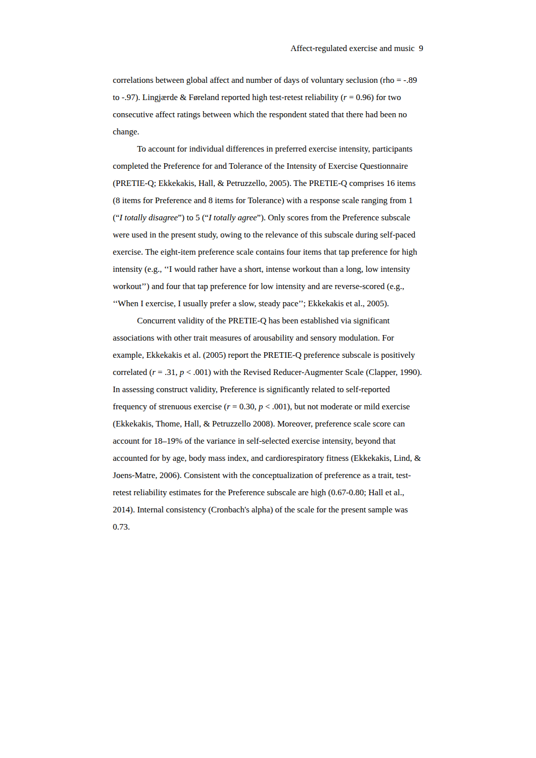Affect-regulated exercise and music 9
correlations between global affect and number of days of voluntary seclusion (rho = -.89 to -.97). Lingjærde & Føreland reported high test-retest reliability (r = 0.96) for two consecutive affect ratings between which the respondent stated that there had been no change.
To account for individual differences in preferred exercise intensity, participants completed the Preference for and Tolerance of the Intensity of Exercise Questionnaire (PRETIE-Q; Ekkekakis, Hall, & Petruzzello, 2005). The PRETIE-Q comprises 16 items (8 items for Preference and 8 items for Tolerance) with a response scale ranging from 1 (“I totally disagree”) to 5 (“I totally agree”). Only scores from the Preference subscale were used in the present study, owing to the relevance of this subscale during self-paced exercise. The eight-item preference scale contains four items that tap preference for high intensity (e.g., ‘‘I would rather have a short, intense workout than a long, low intensity workout’’) and four that tap preference for low intensity and are reverse-scored (e.g., ‘‘When I exercise, I usually prefer a slow, steady pace’’; Ekkekakis et al., 2005).
Concurrent validity of the PRETIE-Q has been established via significant associations with other trait measures of arousability and sensory modulation. For example, Ekkekakis et al. (2005) report the PRETIE-Q preference subscale is positively correlated (r = .31, p < .001) with the Revised Reducer-Augmenter Scale (Clapper, 1990). In assessing construct validity, Preference is significantly related to self-reported frequency of strenuous exercise (r = 0.30, p < .001), but not moderate or mild exercise (Ekkekakis, Thome, Hall, & Petruzzello 2008). Moreover, preference scale score can account for 18–19% of the variance in self-selected exercise intensity, beyond that accounted for by age, body mass index, and cardiorespiratory fitness (Ekkekakis, Lind, & Joens-Matre, 2006). Consistent with the conceptualization of preference as a trait, test-retest reliability estimates for the Preference subscale are high (0.67-0.80; Hall et al., 2014). Internal consistency (Cronbach's alpha) of the scale for the present sample was 0.73.